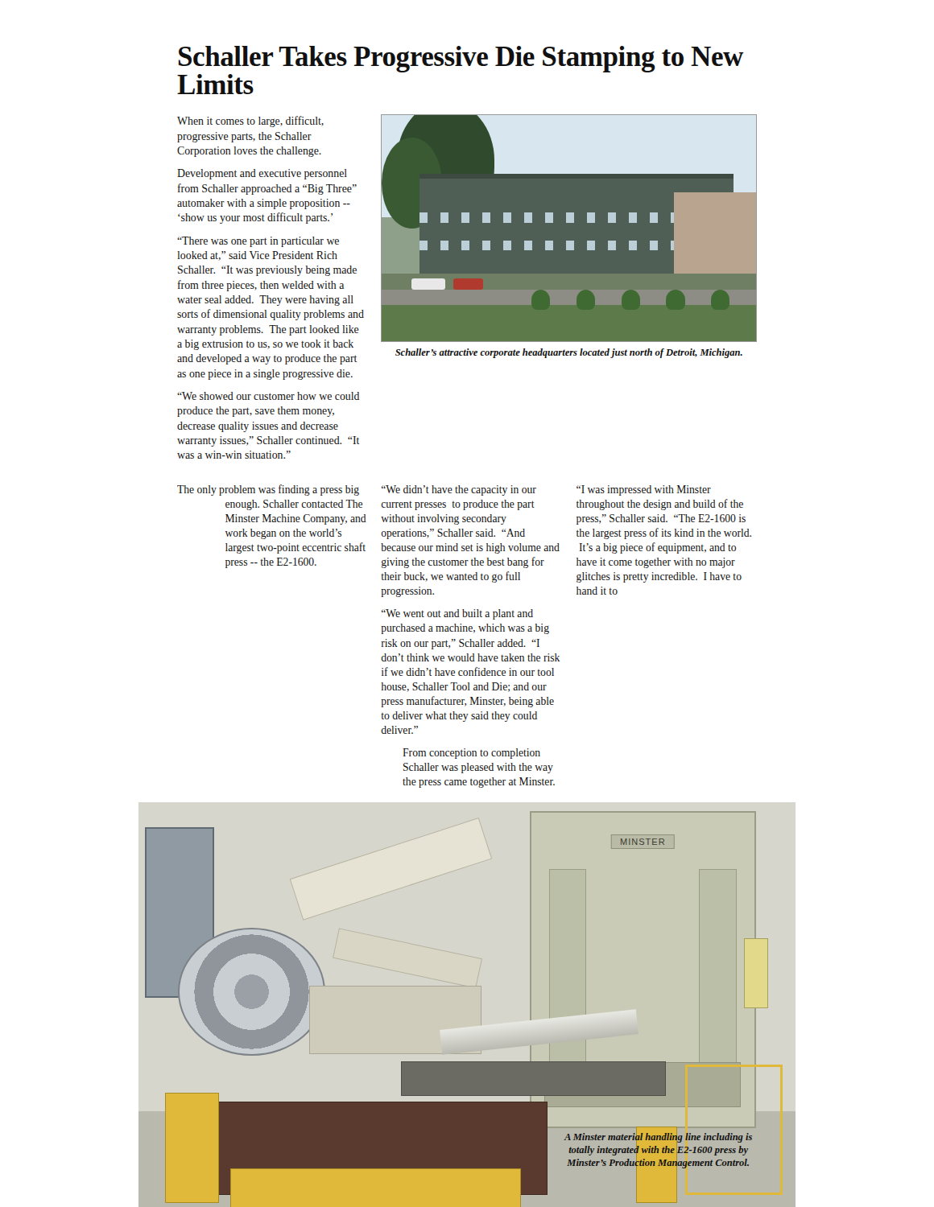Schaller Takes Progressive Die Stamping to New Limits
When it comes to large, difficult, progressive parts, the Schaller Corporation loves the challenge.
Development and executive personnel from Schaller approached a “Big Three” automaker with a simple proposition -- ‘show us your most difficult parts.’
“There was one part in particular we looked at,” said Vice President Rich Schaller. “It was previously being made from three pieces, then welded with a water seal added. They were having all sorts of dimensional quality problems and warranty problems. The part looked like a big extrusion to us, so we took it back and developed a way to produce the part as one piece in a single progressive die.
“We showed our customer how we could produce the part, save them money, decrease quality issues and decrease warranty issues,” Schaller continued. “It was a win-win situation.”
Schaller’s attractive corporate headquarters located just north of Detroit, Michigan.
The only problem was finding a press big enough. Schaller contacted The Minster Machine Company, and work began on the world’s largest two-point eccentric shaft press -- the E2-1600.
“We didn’t have the capacity in our current presses to produce the part without involving secondary operations,” Schaller said. “And because our mind set is high volume and giving the customer the best bang for their buck, we wanted to go full progression.
“We went out and built a plant and purchased a machine, which was a big risk on our part,” Schaller added. “I don’t think we would have taken the risk if we didn’t have confidence in our tool house, Schaller Tool and Die; and our press manufacturer, Minster, being able to deliver what they said they could deliver.”
From conception to completion Schaller was pleased with the way the press came together at Minster.
“I was impressed with Minster throughout the design and build of the press,” Schaller said. “The E2-1600 is the largest press of its kind in the world. It’s a big piece of equipment, and to have it come together with no major glitches is pretty incredible. I have to hand it to
A Minster material handling line including is totally integrated with the E2-1600 press by Minster’s Production Management Control.